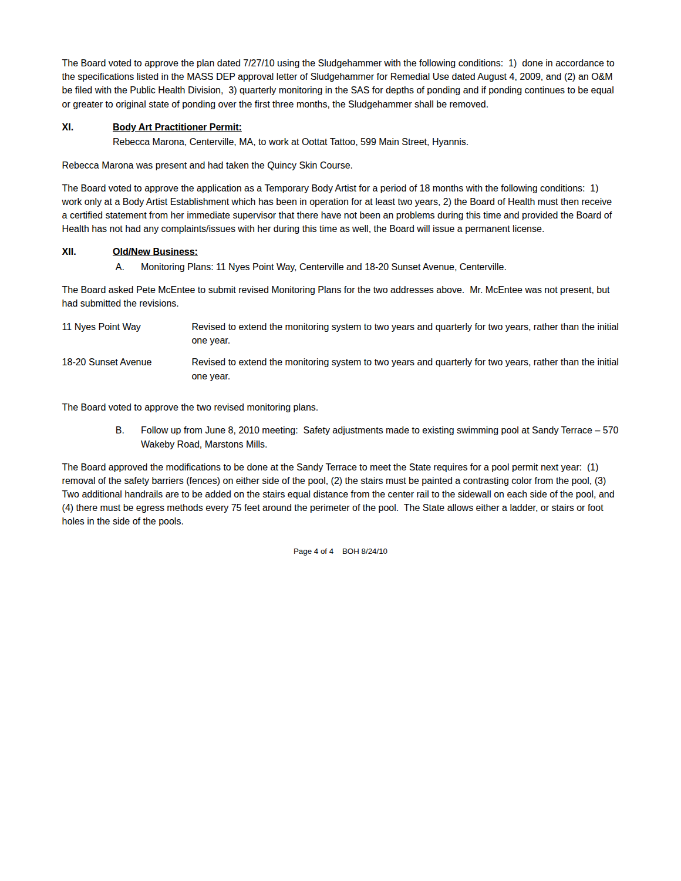The Board voted to approve the plan dated 7/27/10 using the Sludgehammer with the following conditions: 1) done in accordance to the specifications listed in the MASS DEP approval letter of Sludgehammer for Remedial Use dated August 4, 2009, and (2) an O&M be filed with the Public Health Division, 3) quarterly monitoring in the SAS for depths of ponding and if ponding continues to be equal or greater to original state of ponding over the first three months, the Sludgehammer shall be removed.
XI. Body Art Practitioner Permit:
Rebecca Marona, Centerville, MA, to work at Oottat Tattoo, 599 Main Street, Hyannis.
Rebecca Marona was present and had taken the Quincy Skin Course.
The Board voted to approve the application as a Temporary Body Artist for a period of 18 months with the following conditions: 1) work only at a Body Artist Establishment which has been in operation for at least two years, 2) the Board of Health must then receive a certified statement from her immediate supervisor that there have not been an problems during this time and provided the Board of Health has not had any complaints/issues with her during this time as well, the Board will issue a permanent license.
XII. Old/New Business:
A. Monitoring Plans: 11 Nyes Point Way, Centerville and 18-20 Sunset Avenue, Centerville.
The Board asked Pete McEntee to submit revised Monitoring Plans for the two addresses above. Mr. McEntee was not present, but had submitted the revisions.
| 11 Nyes Point Way | Revised to extend the monitoring system to two years and quarterly for two years, rather than the initial one year. |
| 18-20 Sunset Avenue | Revised to extend the monitoring system to two years and quarterly for two years, rather than the initial one year. |
The Board voted to approve the two revised monitoring plans.
B. Follow up from June 8, 2010 meeting: Safety adjustments made to existing swimming pool at Sandy Terrace – 570 Wakeby Road, Marstons Mills.
The Board approved the modifications to be done at the Sandy Terrace to meet the State requires for a pool permit next year: (1) removal of the safety barriers (fences) on either side of the pool, (2) the stairs must be painted a contrasting color from the pool, (3) Two additional handrails are to be added on the stairs equal distance from the center rail to the sidewall on each side of the pool, and (4) there must be egress methods every 75 feet around the perimeter of the pool. The State allows either a ladder, or stairs or foot holes in the side of the pools.
Page 4 of 4 BOH 8/24/10